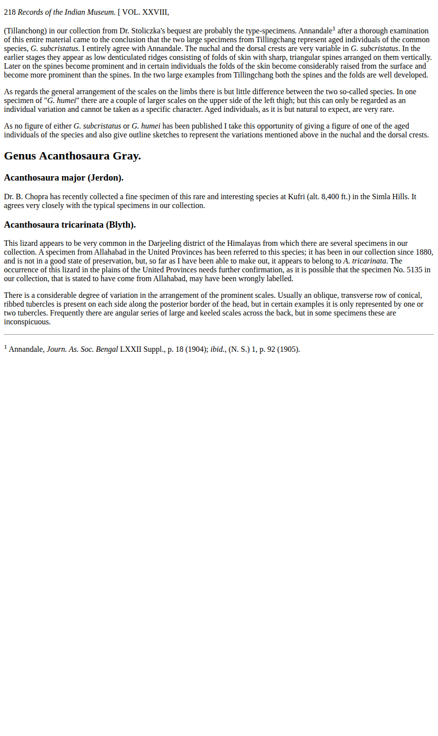218 Records of the Indian Museum. [ VOL. XXVIII,
(Tillanchong) in our collection from Dr. Stoliczka's bequest are probably the type-specimens. Annandale1 after a thorough examination of this entire material came to the conclusion that the two large specimens from Tillingchang represent aged individuals of the common species, G. subcristatus. I entirely agree with Annandale. The nuchal and the dorsal crests are very variable in G. subcristatus. In the earlier stages they appear as low denticulated ridges consisting of folds of skin with sharp, triangular spines arranged on them vertically. Later on the spines become prominent and in certain individuals the folds of the skin become considerably raised from the surface and become more prominent than the spines. In the two large examples from Tillingchang both the spines and the folds are well developed.
As regards the general arrangement of the scales on the limbs there is but little difference between the two so-called species. In one specimen of "G. humei" there are a couple of larger scales on the upper side of the left thigh; but this can only be regarded as an individual variation and cannot be taken as a specific character. Aged individuals, as it is but natural to expect, are very rare.
As no figure of either G. subcristatus or G. humei has been published I take this opportunity of giving a figure of one of the aged individuals of the species and also give outline sketches to represent the variations mentioned above in the nuchal and the dorsal crests.
Genus Acanthosaura Gray.
Acanthosaura major (Jerdon).
Dr. B. Chopra has recently collected a fine specimen of this rare and interesting species at Kufri (alt. 8,400 ft.) in the Simla Hills. It agrees very closely with the typical specimens in our collection.
Acanthosaura tricarinata (Blyth).
This lizard appears to be very common in the Darjeeling district of the Himalayas from which there are several specimens in our collection. A specimen from Allahabad in the United Provinces has been referred to this species; it has been in our collection since 1880, and is not in a good state of preservation, but, so far as I have been able to make out, it appears to belong to A. tricarinata. The occurrence of this lizard in the plains of the United Provinces needs further confirmation, as it is possible that the specimen No. 5135 in our collection, that is stated to have come from Allahabad, may have been wrongly labelled.
There is a considerable degree of variation in the arrangement of the prominent scales. Usually an oblique, transverse row of conical, ribbed tubercles is present on each side along the posterior border of the head, but in certain examples it is only represented by one or two tubercles. Frequently there are angular series of large and keeled scales across the back, but in some specimens these are inconspicuous.
1 Annandale, Journ. As. Soc. Bengal LXXII Suppl., p. 18 (1904); ibid., (N. S.) 1, p. 92 (1905).